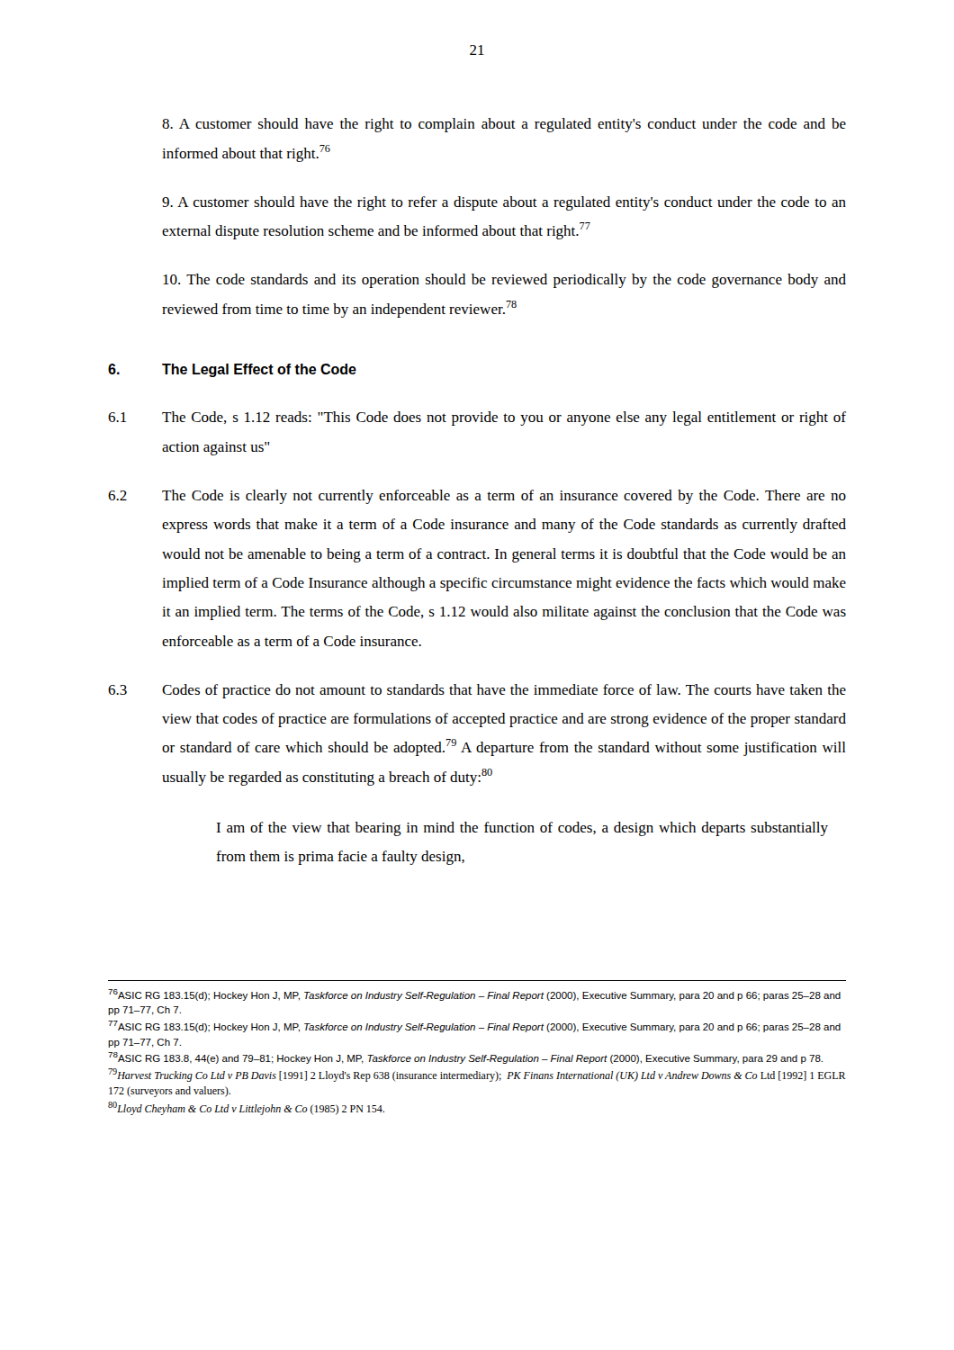21
8. A customer should have the right to complain about a regulated entity's conduct under the code and be informed about that right.76
9. A customer should have the right to refer a dispute about a regulated entity's conduct under the code to an external dispute resolution scheme and be informed about that right.77
10. The code standards and its operation should be reviewed periodically by the code governance body and reviewed from time to time by an independent reviewer.78
6. The Legal Effect of the Code
6.1 The Code, s 1.12 reads: "This Code does not provide to you or anyone else any legal entitlement or right of action against us"
6.2 The Code is clearly not currently enforceable as a term of an insurance covered by the Code. There are no express words that make it a term of a Code insurance and many of the Code standards as currently drafted would not be amenable to being a term of a contract. In general terms it is doubtful that the Code would be an implied term of a Code Insurance although a specific circumstance might evidence the facts which would make it an implied term. The terms of the Code, s 1.12 would also militate against the conclusion that the Code was enforceable as a term of a Code insurance.
6.3 Codes of practice do not amount to standards that have the immediate force of law. The courts have taken the view that codes of practice are formulations of accepted practice and are strong evidence of the proper standard or standard of care which should be adopted.79 A departure from the standard without some justification will usually be regarded as constituting a breach of duty:80
I am of the view that bearing in mind the function of codes, a design which departs substantially from them is prima facie a faulty design,
76ASIC RG 183.15(d); Hockey Hon J, MP, Taskforce on Industry Self-Regulation – Final Report (2000), Executive Summary, para 20 and p 66; paras 25–28 and pp 71–77, Ch 7.
77ASIC RG 183.15(d); Hockey Hon J, MP, Taskforce on Industry Self-Regulation – Final Report (2000), Executive Summary, para 20 and p 66; paras 25–28 and pp 71–77, Ch 7.
78ASIC RG 183.8, 44(e) and 79–81; Hockey Hon J, MP, Taskforce on Industry Self-Regulation – Final Report (2000), Executive Summary, para 29 and p 78.
79Harvest Trucking Co Ltd v PB Davis [1991] 2 Lloyd's Rep 638 (insurance intermediary); PK Finans International (UK) Ltd v Andrew Downs & Co Ltd [1992] 1 EGLR 172 (surveyors and valuers).
80Lloyd Cheyham & Co Ltd v Littlejohn & Co (1985) 2 PN 154.